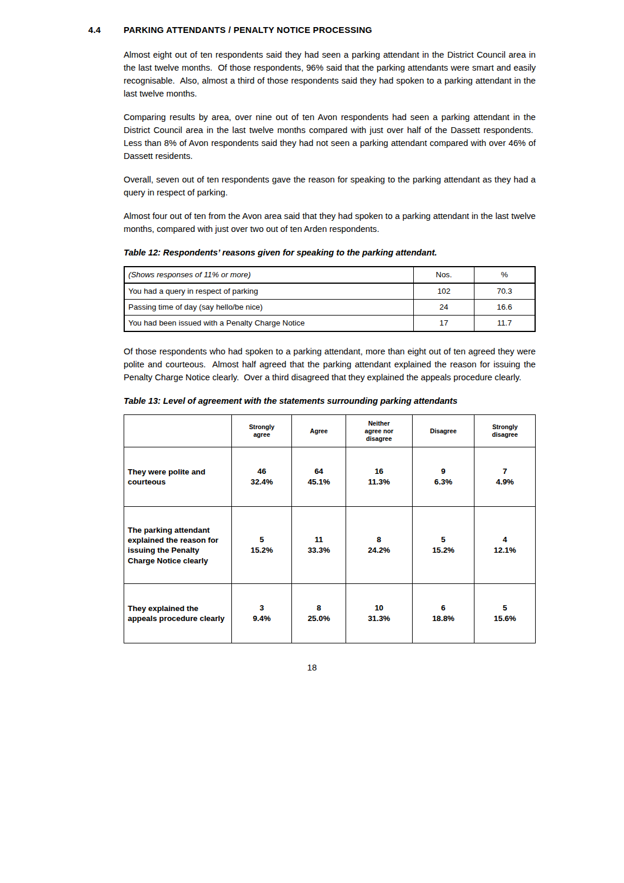4.4 PARKING ATTENDANTS / PENALTY NOTICE PROCESSING
Almost eight out of ten respondents said they had seen a parking attendant in the District Council area in the last twelve months. Of those respondents, 96% said that the parking attendants were smart and easily recognisable. Also, almost a third of those respondents said they had spoken to a parking attendant in the last twelve months.
Comparing results by area, over nine out of ten Avon respondents had seen a parking attendant in the District Council area in the last twelve months compared with just over half of the Dassett respondents. Less than 8% of Avon respondents said they had not seen a parking attendant compared with over 46% of Dassett residents.
Overall, seven out of ten respondents gave the reason for speaking to the parking attendant as they had a query in respect of parking.
Almost four out of ten from the Avon area said that they had spoken to a parking attendant in the last twelve months, compared with just over two out of ten Arden respondents.
Table 12: Respondents’ reasons given for speaking to the parking attendant.
| (Shows responses of 11% or more) | Nos. | % |
| --- | --- | --- |
| You had a query in respect of parking | 102 | 70.3 |
| Passing time of day (say hello/be nice) | 24 | 16.6 |
| You had been issued with a Penalty Charge Notice | 17 | 11.7 |
Of those respondents who had spoken to a parking attendant, more than eight out of ten agreed they were polite and courteous. Almost half agreed that the parking attendant explained the reason for issuing the Penalty Charge Notice clearly. Over a third disagreed that they explained the appeals procedure clearly.
Table 13: Level of agreement with the statements surrounding parking attendants
| | Strongly agree | Agree | Neither agree nor disagree | Disagree | Strongly disagree |
| --- | --- | --- | --- | --- | --- |
| They were polite and courteous | 46 32.4% | 64 45.1% | 16 11.3% | 9 6.3% | 7 4.9% |
| The parking attendant explained the reason for issuing the Penalty Charge Notice clearly | 5 15.2% | 11 33.3% | 8 24.2% | 5 15.2% | 4 12.1% |
| They explained the appeals procedure clearly | 3 9.4% | 8 25.0% | 10 31.3% | 6 18.8% | 5 15.6% |
18